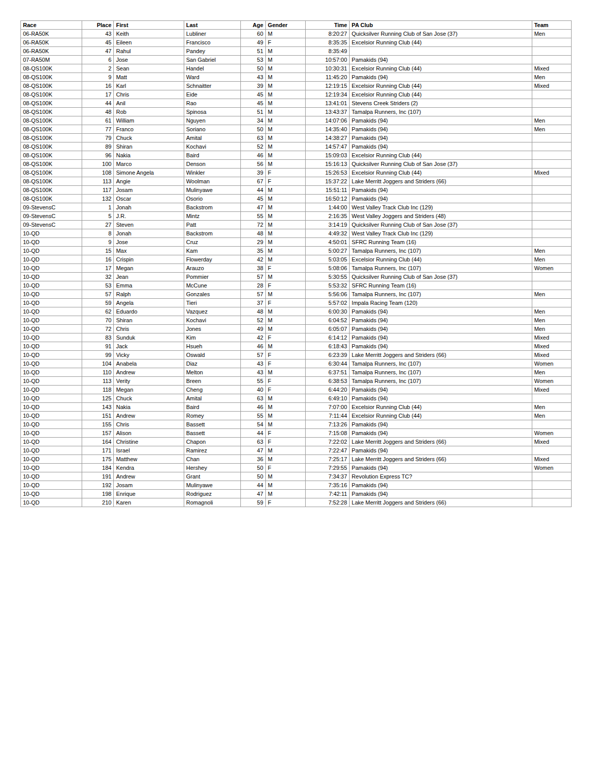| Race | Place | First | Last | Age | Gender | Time | PA Club | Team |
| --- | --- | --- | --- | --- | --- | --- | --- | --- |
| 06-RA50K | 43 | Keith | Lubliner | 60 | M | 8:20:27 | Quicksilver Running Club of San Jose (37) | Men |
| 06-RA50K | 45 | Eileen | Francisco | 49 | F | 8:35:35 | Excelsior Running Club (44) | |
| 06-RA50K | 47 | Rahul | Pandey | 51 | M | 8:35:49 | | |
| 07-RA50M | 6 | Jose | San Gabriel | 53 | M | 10:57:00 | Pamakids (94) | |
| 08-QS100K | 2 | Sean | Handel | 50 | M | 10:30:31 | Excelsior Running Club (44) | Mixed |
| 08-QS100K | 9 | Matt | Ward | 43 | M | 11:45:20 | Pamakids (94) | Men |
| 08-QS100K | 16 | Karl | Schnaitter | 39 | M | 12:19:15 | Excelsior Running Club (44) | Mixed |
| 08-QS100K | 17 | Chris | Eide | 45 | M | 12:19:34 | Excelsior Running Club (44) | |
| 08-QS100K | 44 | Anil | Rao | 45 | M | 13:41:01 | Stevens Creek Striders (2) | |
| 08-QS100K | 48 | Rob | Spinosa | 51 | M | 13:43:37 | Tamalpa Runners, Inc (107) | |
| 08-QS100K | 61 | William | Nguyen | 34 | M | 14:07:06 | Pamakids (94) | Men |
| 08-QS100K | 77 | Franco | Soriano | 50 | M | 14:35:40 | Pamakids (94) | Men |
| 08-QS100K | 79 | Chuck | Amital | 63 | M | 14:38:27 | Pamakids (94) | |
| 08-QS100K | 89 | Shiran | Kochavi | 52 | M | 14:57:47 | Pamakids (94) | |
| 08-QS100K | 96 | Nakia | Baird | 46 | M | 15:09:03 | Excelsior Running Club (44) | |
| 08-QS100K | 100 | Marco | Denson | 56 | M | 15:16:13 | Quicksilver Running Club of San Jose (37) | |
| 08-QS100K | 108 | Simone Angela | Winkler | 39 | F | 15:26:53 | Excelsior Running Club (44) | Mixed |
| 08-QS100K | 113 | Angie | Woolman | 67 | F | 15:37:22 | Lake Merritt Joggers and Striders (66) | |
| 08-QS100K | 117 | Josam | Mulinyawe | 44 | M | 15:51:11 | Pamakids (94) | |
| 08-QS100K | 132 | Oscar | Osorio | 45 | M | 16:50:12 | Pamakids (94) | |
| 09-StevensC | 1 | Jonah | Backstrom | 47 | M | 1:44:00 | West Valley Track Club Inc (129) | |
| 09-StevensC | 5 | J.R. | Mintz | 55 | M | 2:16:35 | West Valley Joggers and Striders (48) | |
| 09-StevensC | 27 | Steven | Patt | 72 | M | 3:14:19 | Quicksilver Running Club of San Jose (37) | |
| 10-QD | 8 | Jonah | Backstrom | 48 | M | 4:49:32 | West Valley Track Club Inc (129) | |
| 10-QD | 9 | Jose | Cruz | 29 | M | 4:50:01 | SFRC Running Team (16) | |
| 10-QD | 15 | Max | Kam | 35 | M | 5:00:27 | Tamalpa Runners, Inc (107) | Men |
| 10-QD | 16 | Crispin | Flowerday | 42 | M | 5:03:05 | Excelsior Running Club (44) | Men |
| 10-QD | 17 | Megan | Arauzo | 38 | F | 5:08:06 | Tamalpa Runners, Inc (107) | Women |
| 10-QD | 32 | Jean | Pommier | 57 | M | 5:30:55 | Quicksilver Running Club of San Jose (37) | |
| 10-QD | 53 | Emma | McCune | 28 | F | 5:53:32 | SFRC Running Team (16) | |
| 10-QD | 57 | Ralph | Gonzales | 57 | M | 5:56:06 | Tamalpa Runners, Inc (107) | Men |
| 10-QD | 59 | Angela | Tieri | 37 | F | 5:57:02 | Impala Racing Team (120) | |
| 10-QD | 62 | Eduardo | Vazquez | 48 | M | 6:00:30 | Pamakids (94) | Men |
| 10-QD | 70 | Shiran | Kochavi | 52 | M | 6:04:52 | Pamakids (94) | Men |
| 10-QD | 72 | Chris | Jones | 49 | M | 6:05:07 | Pamakids (94) | Men |
| 10-QD | 83 | Sunduk | Kim | 42 | F | 6:14:12 | Pamakids (94) | Mixed |
| 10-QD | 91 | Jack | Hsueh | 46 | M | 6:18:43 | Pamakids (94) | Mixed |
| 10-QD | 99 | Vicky | Oswald | 57 | F | 6:23:39 | Lake Merritt Joggers and Striders (66) | Mixed |
| 10-QD | 104 | Anabela | Diaz | 43 | F | 6:30:44 | Tamalpa Runners, Inc (107) | Women |
| 10-QD | 110 | Andrew | Melton | 43 | M | 6:37:51 | Tamalpa Runners, Inc (107) | Men |
| 10-QD | 113 | Verity | Breen | 55 | F | 6:38:53 | Tamalpa Runners, Inc (107) | Women |
| 10-QD | 118 | Megan | Cheng | 40 | F | 6:44:20 | Pamakids (94) | Mixed |
| 10-QD | 125 | Chuck | Amital | 63 | M | 6:49:10 | Pamakids (94) | |
| 10-QD | 143 | Nakia | Baird | 46 | M | 7:07:00 | Excelsior Running Club (44) | Men |
| 10-QD | 151 | Andrew | Romey | 55 | M | 7:11:44 | Excelsior Running Club (44) | Men |
| 10-QD | 155 | Chris | Bassett | 54 | M | 7:13:26 | Pamakids (94) | |
| 10-QD | 157 | Alison | Bassett | 44 | F | 7:15:08 | Pamakids (94) | Women |
| 10-QD | 164 | Christine | Chapon | 63 | F | 7:22:02 | Lake Merritt Joggers and Striders (66) | Mixed |
| 10-QD | 171 | Israel | Ramirez | 47 | M | 7:22:47 | Pamakids (94) | |
| 10-QD | 175 | Matthew | Chan | 36 | M | 7:25:17 | Lake Merritt Joggers and Striders (66) | Mixed |
| 10-QD | 184 | Kendra | Hershey | 50 | F | 7:29:55 | Pamakids (94) | Women |
| 10-QD | 191 | Andrew | Grant | 50 | M | 7:34:37 | Revolution Express TC? | |
| 10-QD | 192 | Josam | Mulinyawe | 44 | M | 7:35:16 | Pamakids (94) | |
| 10-QD | 198 | Enrique | Rodriguez | 47 | M | 7:42:11 | Pamakids (94) | |
| 10-QD | 210 | Karen | Romagnoli | 59 | F | 7:52:28 | Lake Merritt Joggers and Striders (66) | |